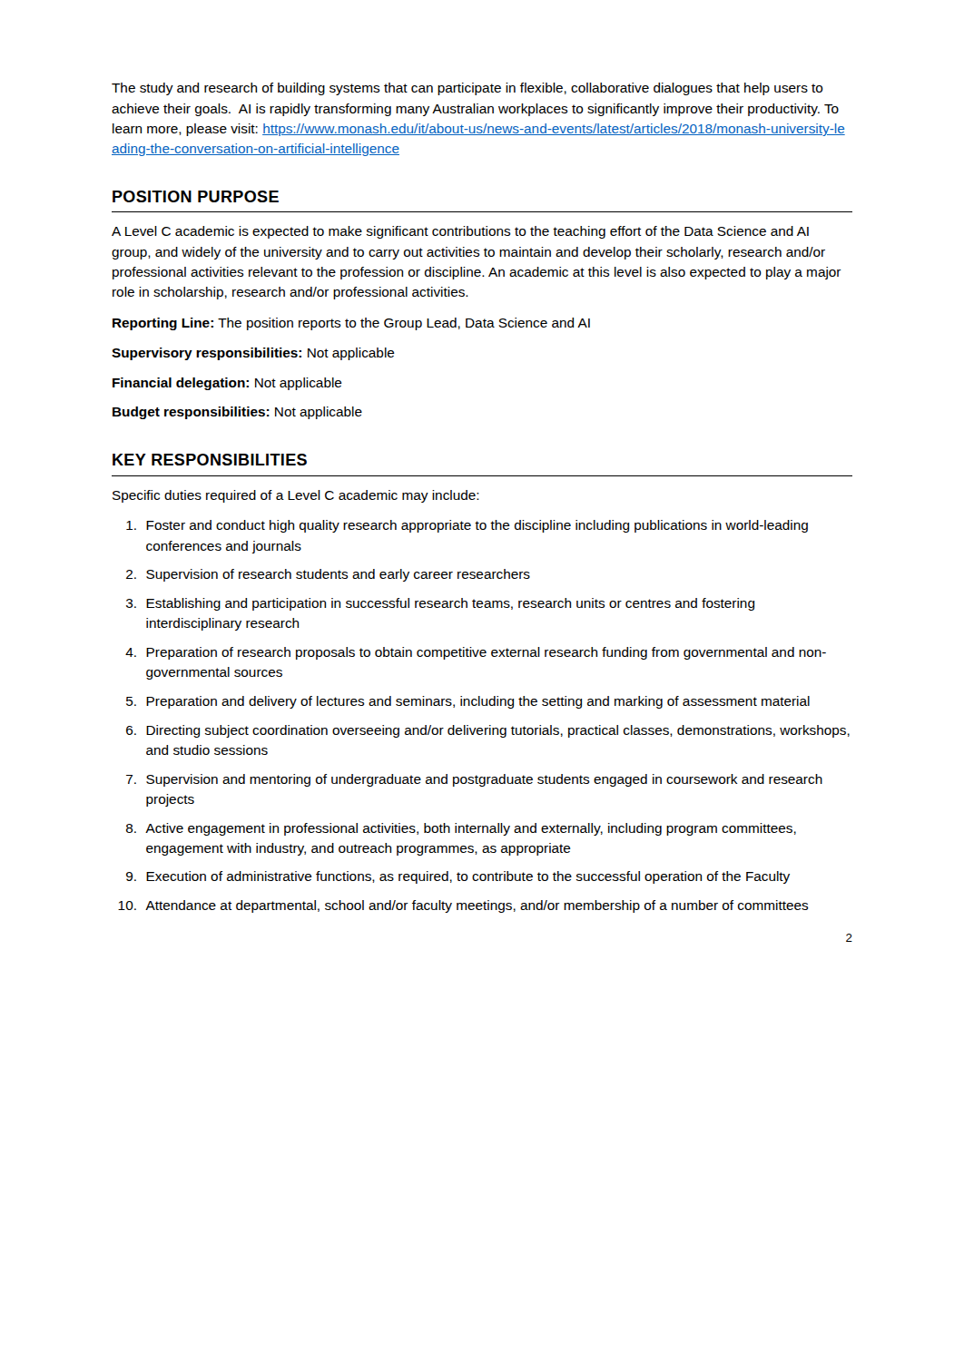The study and research of building systems that can participate in flexible, collaborative dialogues that help users to achieve their goals. AI is rapidly transforming many Australian workplaces to significantly improve their productivity. To learn more, please visit: https://www.monash.edu/it/about-us/news-and-events/latest/articles/2018/monash-university-leading-the-conversation-on-artificial-intelligence
Position Purpose
A Level C academic is expected to make significant contributions to the teaching effort of the Data Science and AI group, and widely of the university and to carry out activities to maintain and develop their scholarly, research and/or professional activities relevant to the profession or discipline. An academic at this level is also expected to play a major role in scholarship, research and/or professional activities.
Reporting Line: The position reports to the Group Lead, Data Science and AI
Supervisory responsibilities: Not applicable
Financial delegation: Not applicable
Budget responsibilities: Not applicable
Key Responsibilities
Specific duties required of a Level C academic may include:
Foster and conduct high quality research appropriate to the discipline including publications in world-leading conferences and journals
Supervision of research students and early career researchers
Establishing and participation in successful research teams, research units or centres and fostering interdisciplinary research
Preparation of research proposals to obtain competitive external research funding from governmental and non-governmental sources
Preparation and delivery of lectures and seminars, including the setting and marking of assessment material
Directing subject coordination overseeing and/or delivering tutorials, practical classes, demonstrations, workshops, and studio sessions
Supervision and mentoring of undergraduate and postgraduate students engaged in coursework and research projects
Active engagement in professional activities, both internally and externally, including program committees, engagement with industry, and outreach programmes, as appropriate
Execution of administrative functions, as required, to contribute to the successful operation of the Faculty
Attendance at departmental, school and/or faculty meetings, and/or membership of a number of committees
2